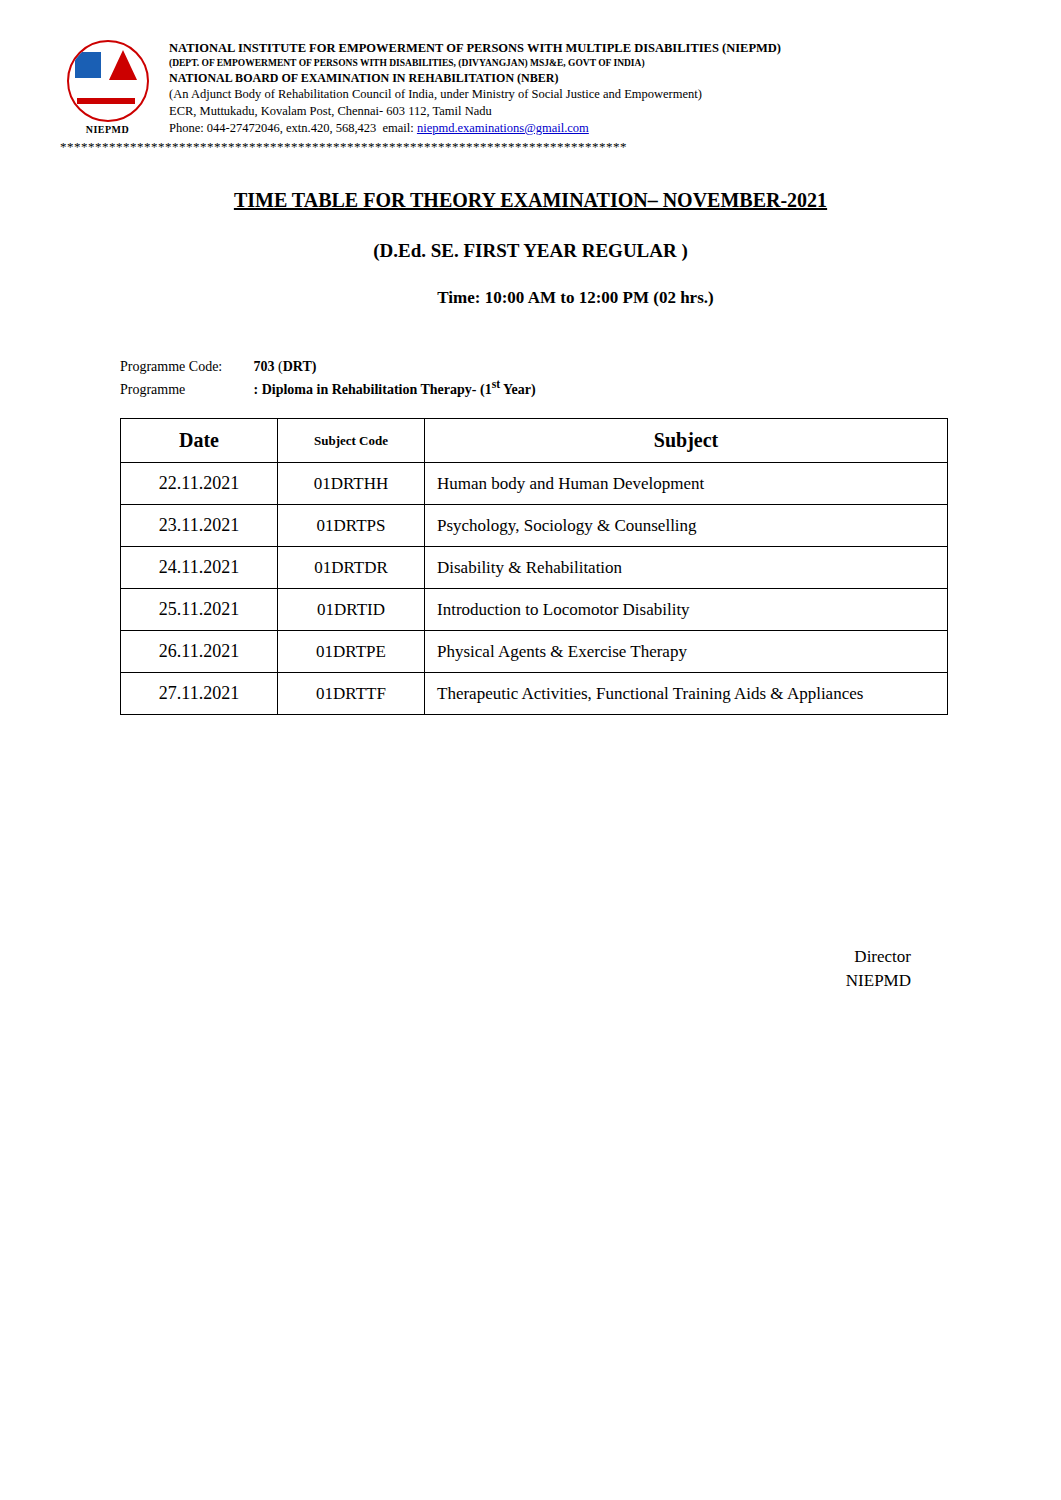NIEPMD
NATIONAL INSTITUTE FOR EMPOWERMENT OF PERSONS WITH MULTIPLE DISABILITIES (NIEPMD)
(DEPT. OF EMPOWERMENT OF PERSONS WITH DISABILITIES, (DIVYANGJAN) MSJ&E, GOVT OF INDIA)
NATIONAL BOARD OF EXAMINATION IN REHABILITATION (NBER)
(An Adjunct Body of Rehabilitation Council of India, under Ministry of Social Justice and Empowerment)
ECR, Muttukadu, Kovalam Post, Chennai- 603 112, Tamil Nadu
Phone: 044-27472046, extn.420, 568,423 email: niepmd.examinations@gmail.com
*********************************************************************************
TIME TABLE FOR THEORY EXAMINATION– NOVEMBER-2021
(D.Ed. SE. FIRST YEAR REGULAR )
Time: 10:00 AM to 12:00 PM (02 hrs.)
Programme Code: 703 (DRT)
Programme : Diploma in Rehabilitation Therapy- (1st Year)
| Date | Subject Code | Subject |
| --- | --- | --- |
| 22.11.2021 | 01DRTHH | Human body and Human Development |
| 23.11.2021 | 01DRTPS | Psychology, Sociology & Counselling |
| 24.11.2021 | 01DRTDR | Disability & Rehabilitation |
| 25.11.2021 | 01DRTID | Introduction to Locomotor Disability |
| 26.11.2021 | 01DRTPE | Physical Agents & Exercise Therapy |
| 27.11.2021 | 01DRTTF | Therapeutic Activities, Functional Training Aids & Appliances |
Director
NIEPMD